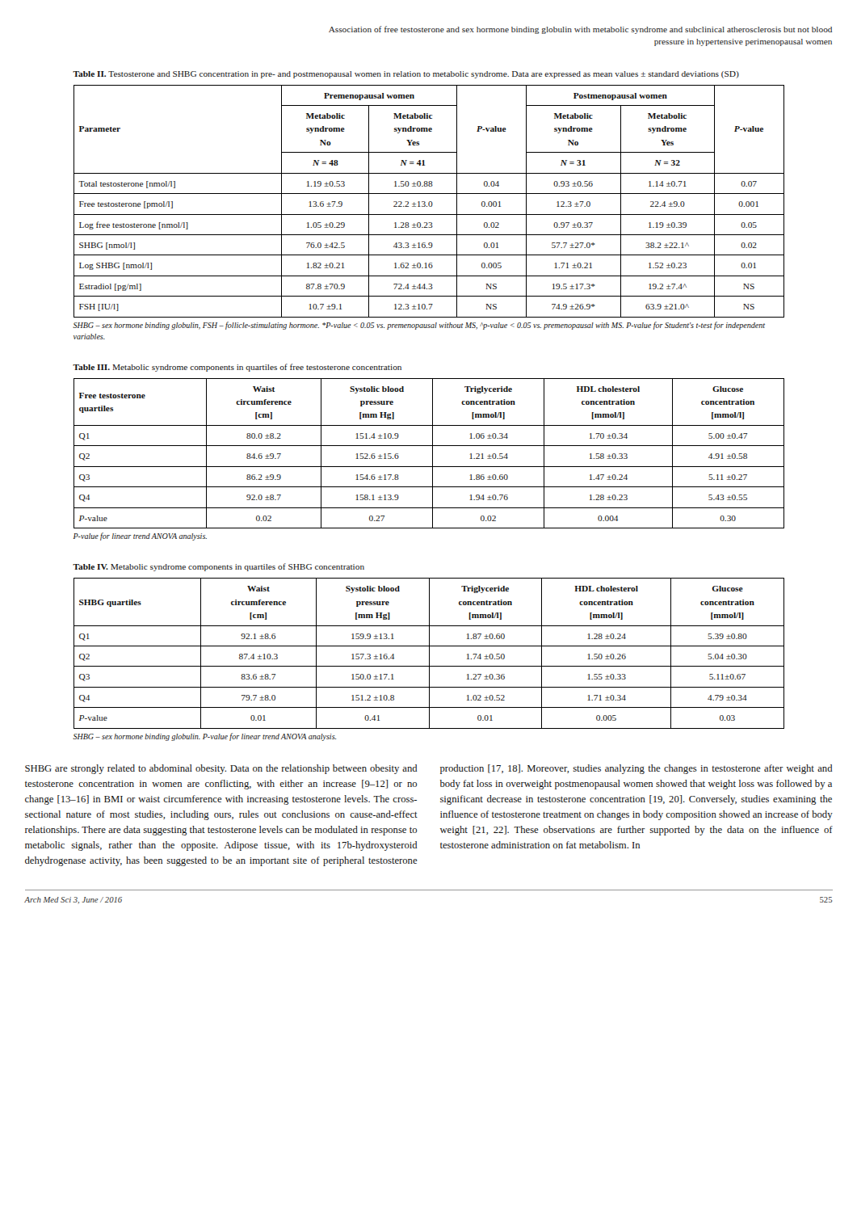Association of free testosterone and sex hormone binding globulin with metabolic syndrome and subclinical atherosclerosis but not blood
pressure in hypertensive perimenopausal women
Table II. Testosterone and SHBG concentration in pre- and postmenopausal women in relation to metabolic syndrome. Data are expressed as mean values ± standard deviations (SD)
| Parameter | Premenopausal women | P -value | Postmenopausal women | P -value |
| --- | --- | --- | --- | --- |
| Metabolic syndrome No | Metabolic syndrome Yes | Metabolic syndrome No | Metabolic syndrome Yes |
| N = 48 | N = 41 | N = 31 | N = 32 |
| Total testosterone [nmol/l] | 1.19 ±0.53 | 1.50 ±0.88 | 0.04 | 0.93 ±0.56 | 1.14 ±0.71 | 0.07 |
| Free testosterone [pmol/l] | 13.6 ±7.9 | 22.2 ±13.0 | 0.001 | 12.3 ±7.0 | 22.4 ±9.0 | 0.001 |
| Log free testosterone [nmol/l] | 1.05 ±0.29 | 1.28 ±0.23 | 0.02 | 0.97 ±0.37 | 1.19 ±0.39 | 0.05 |
| SHBG [nmol/l] | 76.0 ±42.5 | 43.3 ±16.9 | 0.01 | 57.7 ±27.0* | 38.2 ±22.1^ | 0.02 |
| Log SHBG [nmol/l] | 1.82 ±0.21 | 1.62 ±0.16 | 0.005 | 1.71 ±0.21 | 1.52 ±0.23 | 0.01 |
| Estradiol [pg/ml] | 87.8 ±70.9 | 72.4 ±44.3 | NS | 19.5 ±17.3* | 19.2 ±7.4^ | NS |
| FSH [IU/l] | 10.7 ±9.1 | 12.3 ±10.7 | NS | 74.9 ±26.9* | 63.9 ±21.0^ | NS |
SHBG – sex hormone binding globulin, FSH – follicle-stimulating hormone. *P-value < 0.05 vs. premenopausal without MS, ^p-value < 0.05 vs. premenopausal with MS. P-value for Student's t-test for independent variables.
Table III. Metabolic syndrome components in quartiles of free testosterone concentration
| Free testosterone quartiles | Waist circumference [cm] | Systolic blood pressure [mm Hg] | Triglyceride concentration [mmol/l] | HDL cholesterol concentration [mmol/l] | Glucose concentration [mmol/l] |
| --- | --- | --- | --- | --- | --- |
| Q1 | 80.0 ±8.2 | 151.4 ±10.9 | 1.06 ±0.34 | 1.70 ±0.34 | 5.00 ±0.47 |
| Q2 | 84.6 ±9.7 | 152.6 ±15.6 | 1.21 ±0.54 | 1.58 ±0.33 | 4.91 ±0.58 |
| Q3 | 86.2 ±9.9 | 154.6 ±17.8 | 1.86 ±0.60 | 1.47 ±0.24 | 5.11 ±0.27 |
| Q4 | 92.0 ±8.7 | 158.1 ±13.9 | 1.94 ±0.76 | 1.28 ±0.23 | 5.43 ±0.55 |
| P -value | 0.02 | 0.27 | 0.02 | 0.004 | 0.30 |
P-value for linear trend ANOVA analysis.
Table IV. Metabolic syndrome components in quartiles of SHBG concentration
| SHBG quartiles | Waist circumference [cm] | Systolic blood pressure [mm Hg] | Triglyceride concentration [mmol/l] | HDL cholesterol concentration [mmol/l] | Glucose concentration [mmol/l] |
| --- | --- | --- | --- | --- | --- |
| Q1 | 92.1 ±8.6 | 159.9 ±13.1 | 1.87 ±0.60 | 1.28 ±0.24 | 5.39 ±0.80 |
| Q2 | 87.4 ±10.3 | 157.3 ±16.4 | 1.74 ±0.50 | 1.50 ±0.26 | 5.04 ±0.30 |
| Q3 | 83.6 ±8.7 | 150.0 ±17.1 | 1.27 ±0.36 | 1.55 ±0.33 | 5.11±0.67 |
| Q4 | 79.7 ±8.0 | 151.2 ±10.8 | 1.02 ±0.52 | 1.71 ±0.34 | 4.79 ±0.34 |
| P -value | 0.01 | 0.41 | 0.01 | 0.005 | 0.03 |
SHBG – sex hormone binding globulin. P-value for linear trend ANOVA analysis.
SHBG are strongly related to abdominal obesity. Data on the relationship between obesity and testosterone concentration in women are conflicting, with either an increase [9–12] or no change [13–16] in BMI or waist circumference with increasing testosterone levels. The cross-sectional nature of most studies, including ours, rules out conclusions on cause-and-effect relationships. There are data suggesting that testosterone levels can be modulated in response to metabolic signals, rather than the opposite. Adipose tissue, with its 17b-hydroxysteroid dehydrogenase activity, has been suggested to be an important site of peripheral testosterone production [17, 18]. Moreover, studies analyzing the changes in testosterone after weight and body fat loss in overweight postmenopausal women showed that weight loss was followed by a significant decrease in testosterone concentration [19, 20]. Conversely, studies examining the influence of testosterone treatment on changes in body composition showed an increase of body weight [21, 22]. These observations are further supported by the data on the influence of testosterone administration on fat metabolism. In
Arch Med Sci 3, June / 2016 525